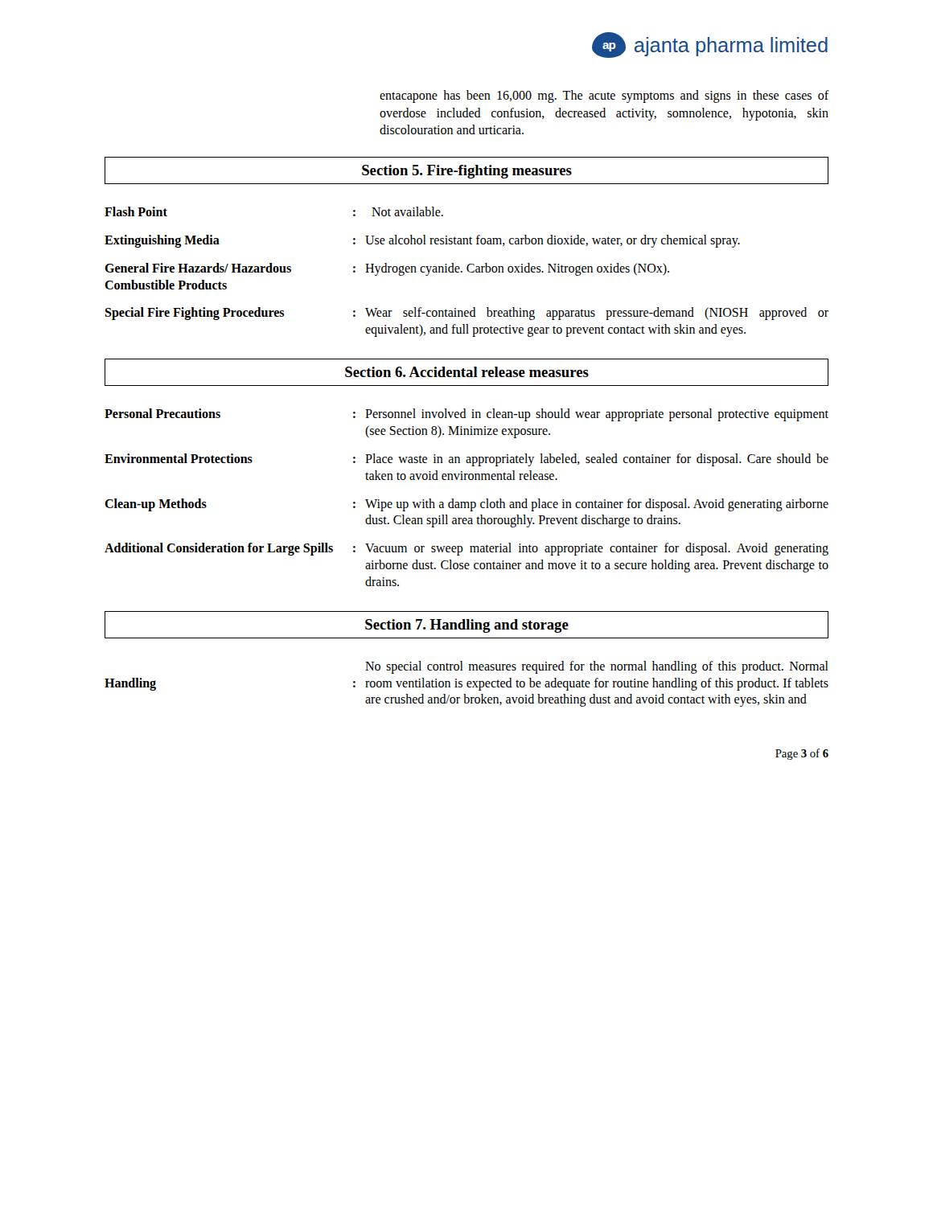ajanta pharma limited
entacapone has been 16,000 mg. The acute symptoms and signs in these cases of overdose included confusion, decreased activity, somnolence, hypotonia, skin discolouration and urticaria.
Section 5. Fire-fighting measures
| Flash Point | : | Not available. |
| Extinguishing Media | : | Use alcohol resistant foam, carbon dioxide, water, or dry chemical spray. |
| General Fire Hazards/ Hazardous Combustible Products | : | Hydrogen cyanide. Carbon oxides. Nitrogen oxides (NOx). |
| Special Fire Fighting Procedures | : | Wear self-contained breathing apparatus pressure-demand (NIOSH approved or equivalent), and full protective gear to prevent contact with skin and eyes. |
Section 6. Accidental release measures
| Personal Precautions | : | Personnel involved in clean-up should wear appropriate personal protective equipment (see Section 8). Minimize exposure. |
| Environmental Protections | : | Place waste in an appropriately labeled, sealed container for disposal. Care should be taken to avoid environmental release. |
| Clean-up Methods | : | Wipe up with a damp cloth and place in container for disposal. Avoid generating airborne dust. Clean spill area thoroughly. Prevent discharge to drains. |
| Additional Consideration for Large Spills | : | Vacuum or sweep material into appropriate container for disposal. Avoid generating airborne dust. Close container and move it to a secure holding area. Prevent discharge to drains. |
Section 7. Handling and storage
| Handling | : | No special control measures required for the normal handling of this product. Normal room ventilation is expected to be adequate for routine handling of this product. If tablets are crushed and/or broken, avoid breathing dust and avoid contact with eyes, skin and |
Page 3 of 6